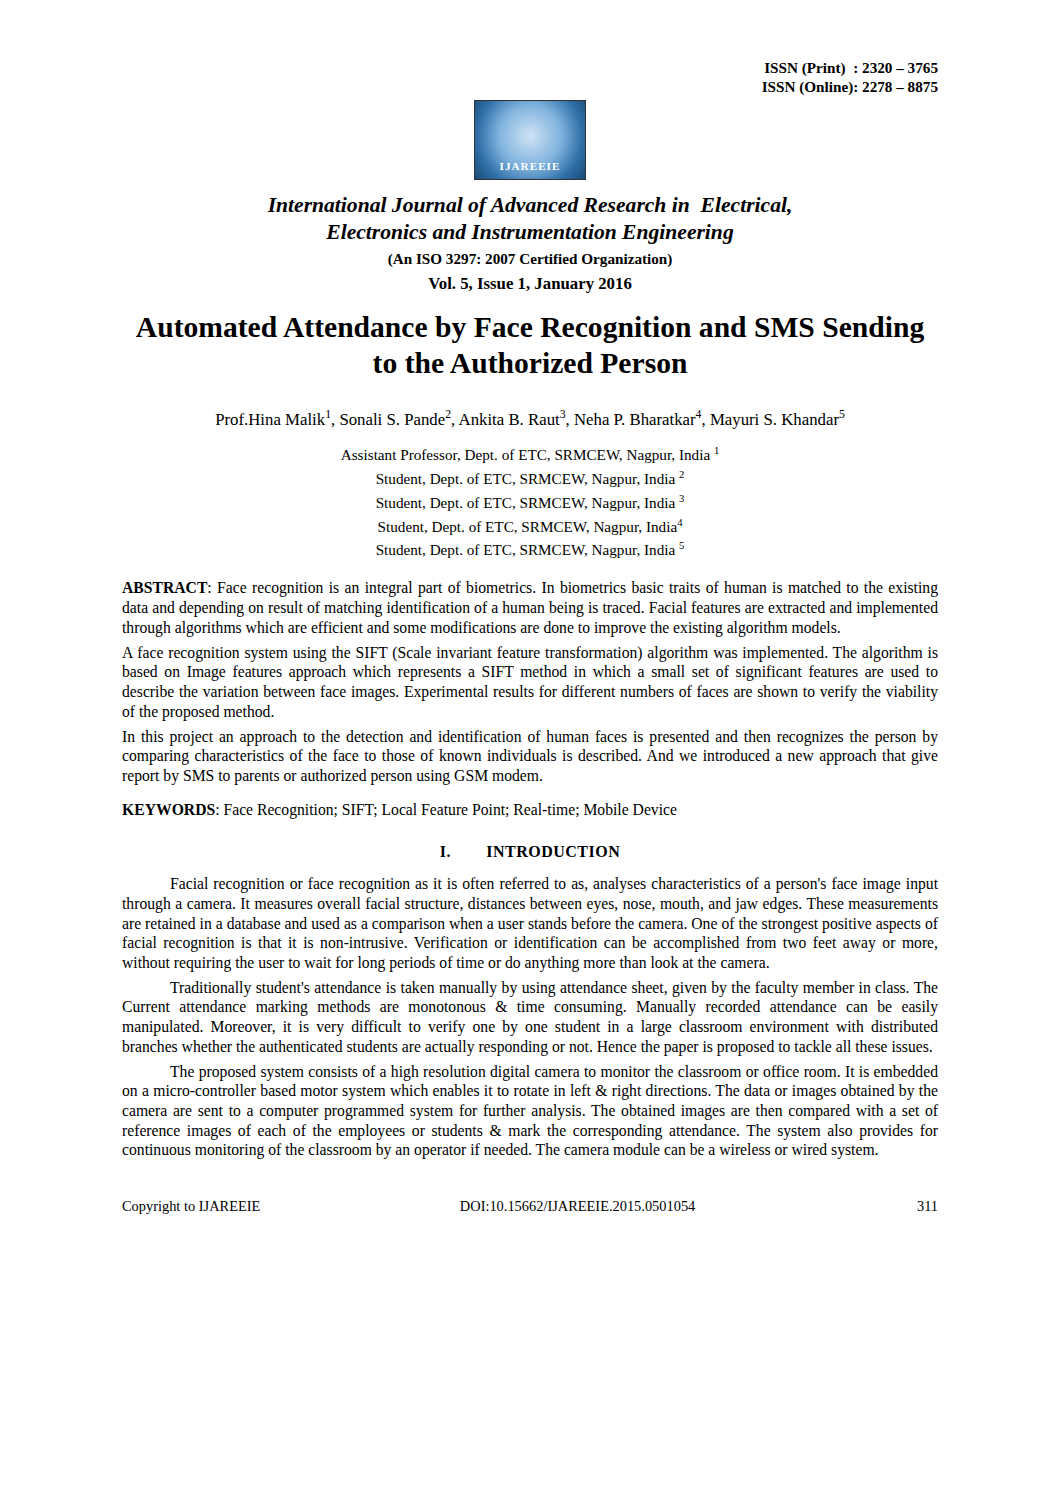ISSN (Print) : 2320 – 3765
ISSN (Online): 2278 – 8875
International Journal of Advanced Research in Electrical,
Electronics and Instrumentation Engineering
(An ISO 3297: 2007 Certified Organization)
Vol. 5, Issue 1, January 2016
Automated Attendance by Face Recognition and SMS Sending to the Authorized Person
Prof.Hina Malik1, Sonali S. Pande2, Ankita B. Raut3, Neha P. Bharatkar4, Mayuri S. Khandar5
Assistant Professor, Dept. of ETC, SRMCEW, Nagpur, India 1
Student, Dept. of ETC, SRMCEW, Nagpur, India 2
Student, Dept. of ETC, SRMCEW, Nagpur, India 3
Student, Dept. of ETC, SRMCEW, Nagpur, India4
Student, Dept. of ETC, SRMCEW, Nagpur, India 5
ABSTRACT: Face recognition is an integral part of biometrics. In biometrics basic traits of human is matched to the existing data and depending on result of matching identification of a human being is traced. Facial features are extracted and implemented through algorithms which are efficient and some modifications are done to improve the existing algorithm models.
A face recognition system using the SIFT (Scale invariant feature transformation) algorithm was implemented. The algorithm is based on Image features approach which represents a SIFT method in which a small set of significant features are used to describe the variation between face images. Experimental results for different numbers of faces are shown to verify the viability of the proposed method.
In this project an approach to the detection and identification of human faces is presented and then recognizes the person by comparing characteristics of the face to those of known individuals is described. And we introduced a new approach that give report by SMS to parents or authorized person using GSM modem.
KEYWORDS: Face Recognition; SIFT; Local Feature Point; Real-time; Mobile Device
I. INTRODUCTION
Facial recognition or face recognition as it is often referred to as, analyses characteristics of a person's face image input through a camera. It measures overall facial structure, distances between eyes, nose, mouth, and jaw edges. These measurements are retained in a database and used as a comparison when a user stands before the camera. One of the strongest positive aspects of facial recognition is that it is non-intrusive. Verification or identification can be accomplished from two feet away or more, without requiring the user to wait for long periods of time or do anything more than look at the camera.
Traditionally student's attendance is taken manually by using attendance sheet, given by the faculty member in class. The Current attendance marking methods are monotonous & time consuming. Manually recorded attendance can be easily manipulated. Moreover, it is very difficult to verify one by one student in a large classroom environment with distributed branches whether the authenticated students are actually responding or not. Hence the paper is proposed to tackle all these issues.
The proposed system consists of a high resolution digital camera to monitor the classroom or office room. It is embedded on a micro-controller based motor system which enables it to rotate in left & right directions. The data or images obtained by the camera are sent to a computer programmed system for further analysis. The obtained images are then compared with a set of reference images of each of the employees or students & mark the corresponding attendance. The system also provides for continuous monitoring of the classroom by an operator if needed. The camera module can be a wireless or wired system.
Copyright to IJAREEIE
DOI:10.15662/IJAREEIE.2015.0501054
311